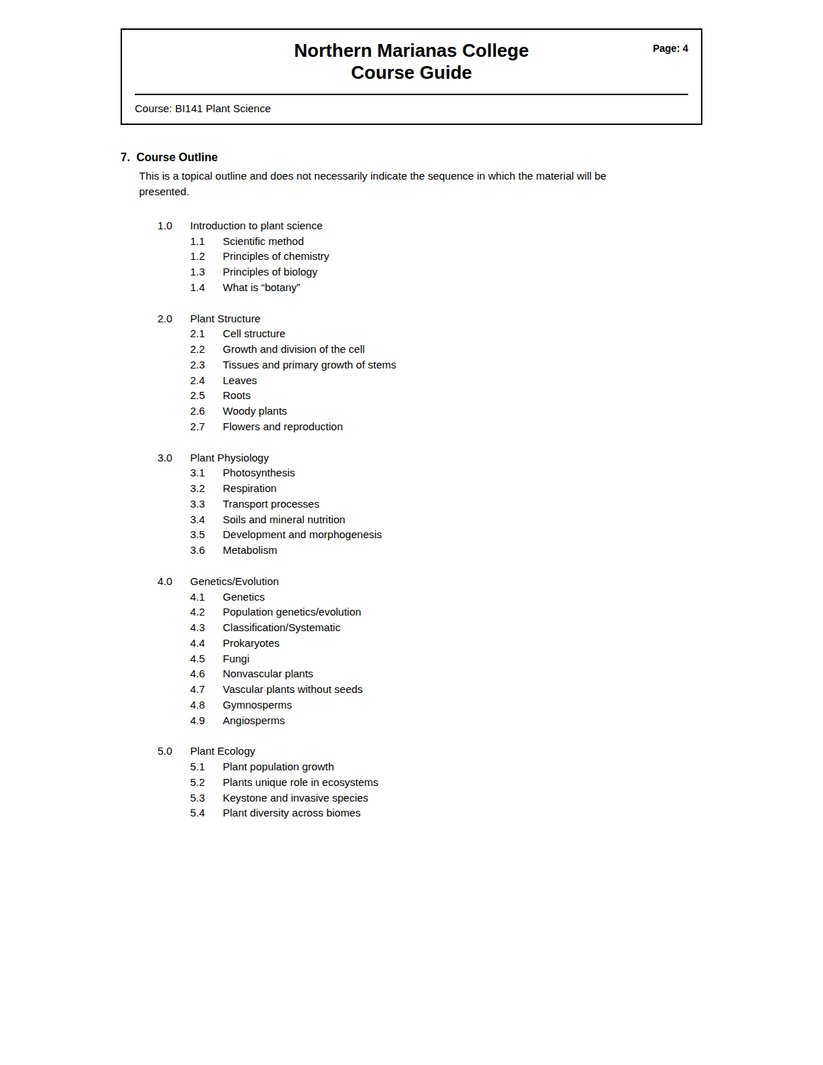Page: 4
Northern Marianas College
Course Guide
Course: BI141 Plant Science
7. Course Outline
This is a topical outline and does not necessarily indicate the sequence in which the material will be presented.
1.0 Introduction to plant science
1.1 Scientific method
1.2 Principles of chemistry
1.3 Principles of biology
1.4 What is “botany”
2.0 Plant Structure
2.1 Cell structure
2.2 Growth and division of the cell
2.3 Tissues and primary growth of stems
2.4 Leaves
2.5 Roots
2.6 Woody plants
2.7 Flowers and reproduction
3.0 Plant Physiology
3.1 Photosynthesis
3.2 Respiration
3.3 Transport processes
3.4 Soils and mineral nutrition
3.5 Development and morphogenesis
3.6 Metabolism
4.0 Genetics/Evolution
4.1 Genetics
4.2 Population genetics/evolution
4.3 Classification/Systematic
4.4 Prokaryotes
4.5 Fungi
4.6 Nonvascular plants
4.7 Vascular plants without seeds
4.8 Gymnosperms
4.9 Angiosperms
5.0 Plant Ecology
5.1 Plant population growth
5.2 Plants unique role in ecosystems
5.3 Keystone and invasive species
5.4 Plant diversity across biomes